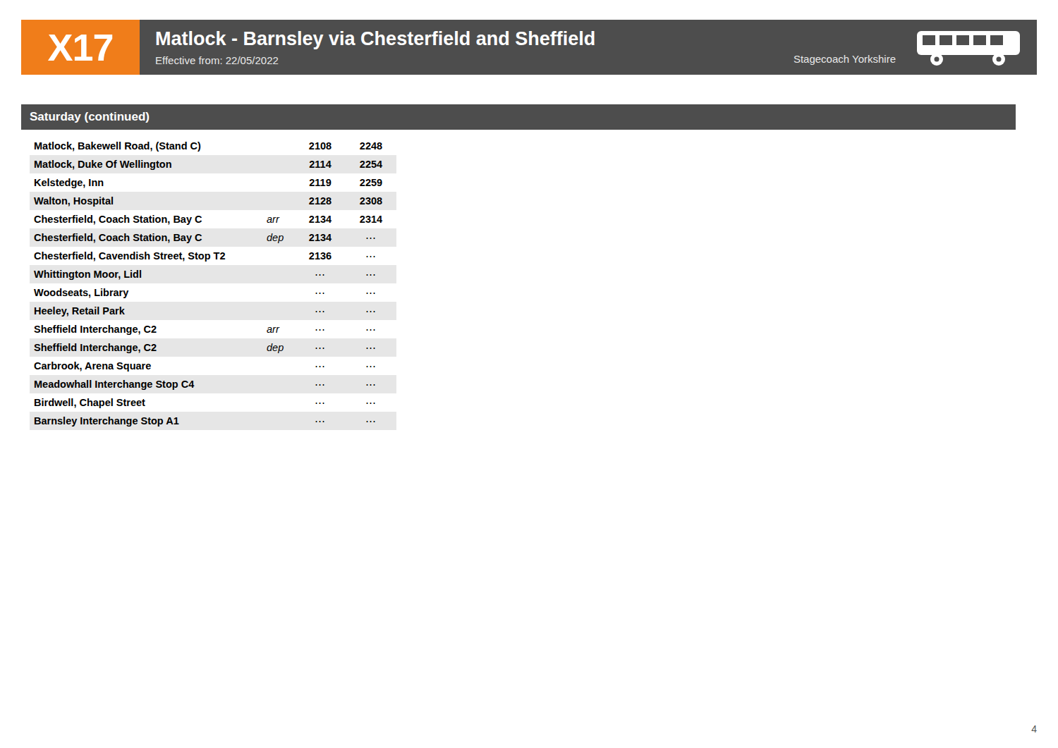X17
Matlock - Barnsley via Chesterfield and Sheffield
Effective from: 22/05/2022
Stagecoach Yorkshire
Saturday (continued)
| Matlock, Bakewell Road, (Stand C) | | 2108 | 2248 |
| Matlock, Duke Of Wellington | | 2114 | 2254 |
| Kelstedge, Inn | | 2119 | 2259 |
| Walton, Hospital | | 2128 | 2308 |
| Chesterfield, Coach Station, Bay C | arr | 2134 | 2314 |
| Chesterfield, Coach Station, Bay C | dep | 2134 | ⋯ |
| Chesterfield, Cavendish Street, Stop T2 | | 2136 | ⋯ |
| Whittington Moor, Lidl | | ⋯ | ⋯ |
| Woodseats, Library | | ⋯ | ⋯ |
| Heeley, Retail Park | | ⋯ | ⋯ |
| Sheffield Interchange, C2 | arr | ⋯ | ⋯ |
| Sheffield Interchange, C2 | dep | ⋯ | ⋯ |
| Carbrook, Arena Square | | ⋯ | ⋯ |
| Meadowhall Interchange Stop C4 | | ⋯ | ⋯ |
| Birdwell, Chapel Street | | ⋯ | ⋯ |
| Barnsley Interchange Stop A1 | | ⋯ | ⋯ |
4